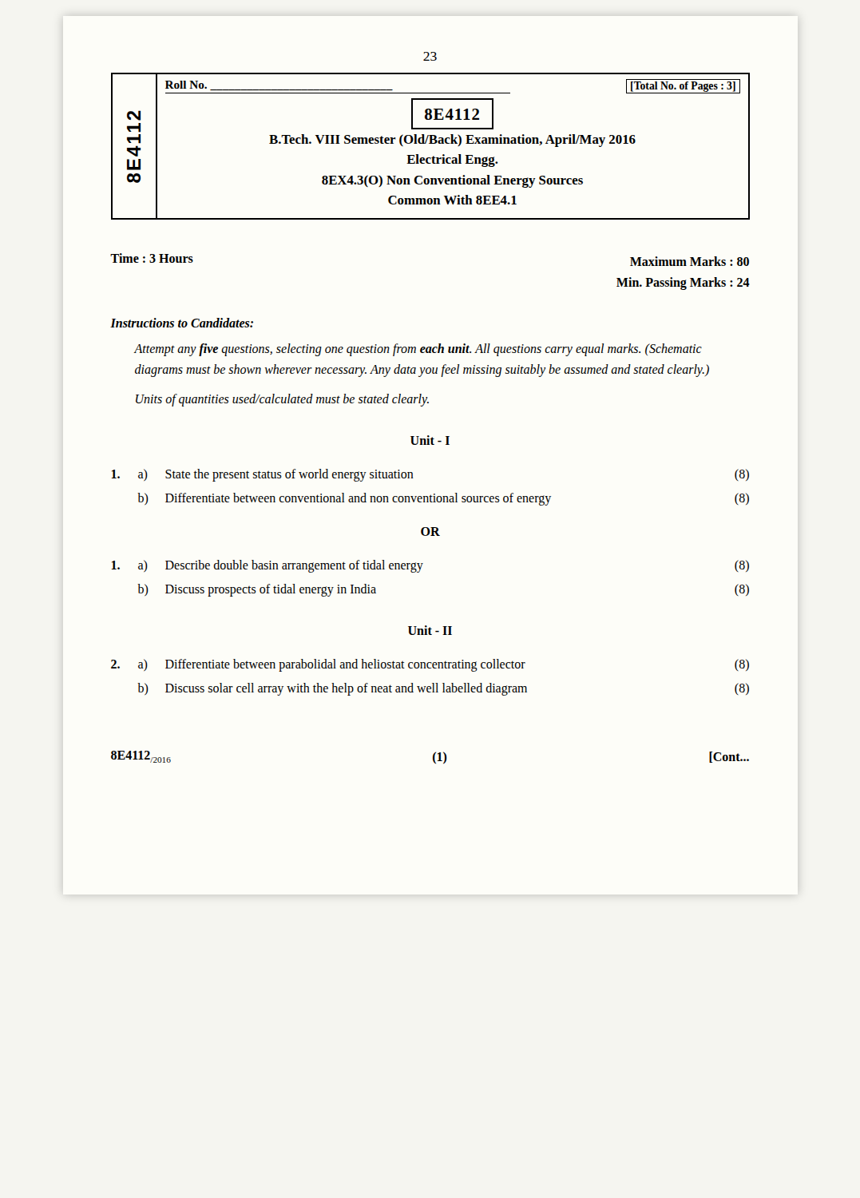23
8E4112
Roll No. ______________________________
[Total No. of Pages : 3]
8E4112
B.Tech. VIII Semester (Old/Back) Examination, April/May 2016
Electrical Engg.
8EX4.3(O) Non Conventional Energy Sources
Common With 8EE4.1
Time : 3 Hours
Maximum Marks : 80
Min. Passing Marks : 24
Instructions to Candidates:
Attempt any five questions, selecting one question from each unit. All questions carry equal marks. (Schematic diagrams must be shown wherever necessary. Any data you feel missing suitably be assumed and stated clearly.)
Units of quantities used/calculated must be stated clearly.
Unit - I
| 1. | a) | State the present status of world energy situation | (8) |
| | b) | Differentiate between conventional and non conventional sources of energy | (8) |
OR
| 1. | a) | Describe double basin arrangement of tidal energy | (8) |
| | b) | Discuss prospects of tidal energy in India | (8) |
Unit - II
| 2. | a) | Differentiate between parabolidal and heliostat concentrating collector | (8) |
| | b) | Discuss solar cell array with the help of neat and well labelled diagram | (8) |
8E4112/2016
(1)
[Cont...